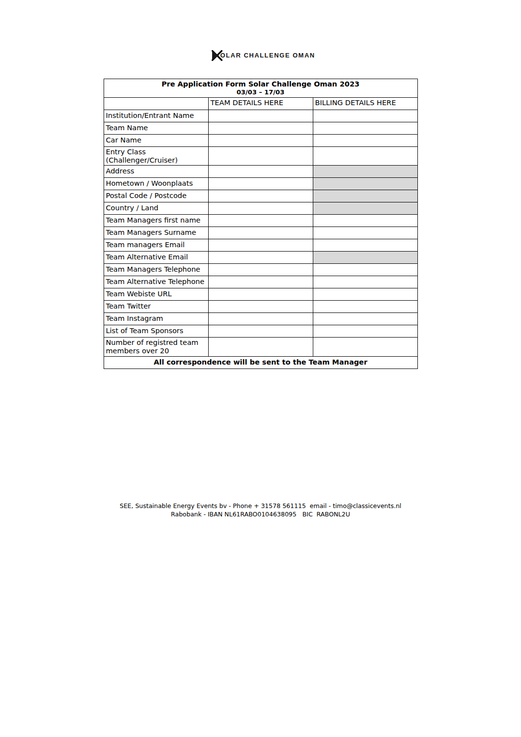OLAR CHALLENGE OMAN
| Pre Application Form Solar Challenge Oman 2023 03/03 – 17/03 |
| | TEAM DETAILS HERE | BILLING DETAILS HERE |
| Institution/Entrant Name | | |
| Team Name | | |
| Car Name | | |
| Entry Class (Challenger/Cruiser) | | |
| Address | | |
| Hometown / Woonplaats | | |
| Postal Code / Postcode | | |
| Country / Land | | |
| Team Managers first name | | |
| Team Managers Surname | | |
| Team managers Email | | |
| Team Alternative Email | | |
| Team Managers Telephone | | |
| Team Alternative Telephone | | |
| Team Webiste URL | | |
| Team Twitter | | |
| Team Instagram | | |
| List of Team Sponsors | | |
| Number of registred team members over 20 | | |
| All correspondence will be sent to the Team Manager |
SEE, Sustainable Energy Events bv - Phone + 31578 561115 email - timo@classicevents.nl
Rabobank - IBAN NL61RABO0104638095 BIC RABONL2U